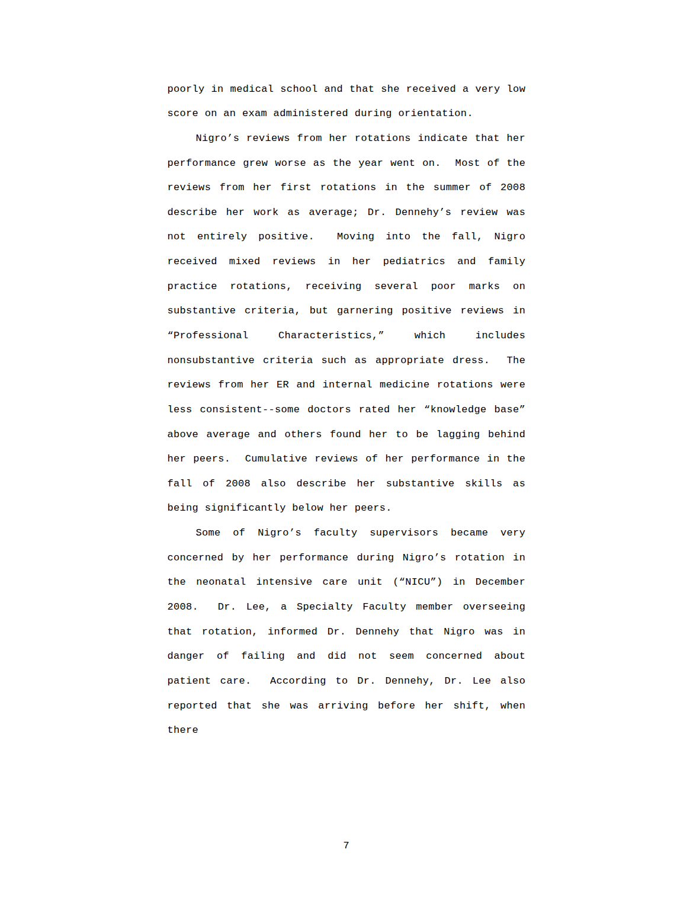poorly in medical school and that she received a very low score on an exam administered during orientation.
Nigro’s reviews from her rotations indicate that her performance grew worse as the year went on. Most of the reviews from her first rotations in the summer of 2008 describe her work as average; Dr. Dennehy’s review was not entirely positive. Moving into the fall, Nigro received mixed reviews in her pediatrics and family practice rotations, receiving several poor marks on substantive criteria, but garnering positive reviews in “Professional Characteristics,” which includes nonsubstantive criteria such as appropriate dress. The reviews from her ER and internal medicine rotations were less consistent--some doctors rated her “knowledge base” above average and others found her to be lagging behind her peers. Cumulative reviews of her performance in the fall of 2008 also describe her substantive skills as being significantly below her peers.
Some of Nigro’s faculty supervisors became very concerned by her performance during Nigro’s rotation in the neonatal intensive care unit (“NICU”) in December 2008. Dr. Lee, a Specialty Faculty member overseeing that rotation, informed Dr. Dennehy that Nigro was in danger of failing and did not seem concerned about patient care. According to Dr. Dennehy, Dr. Lee also reported that she was arriving before her shift, when there
7